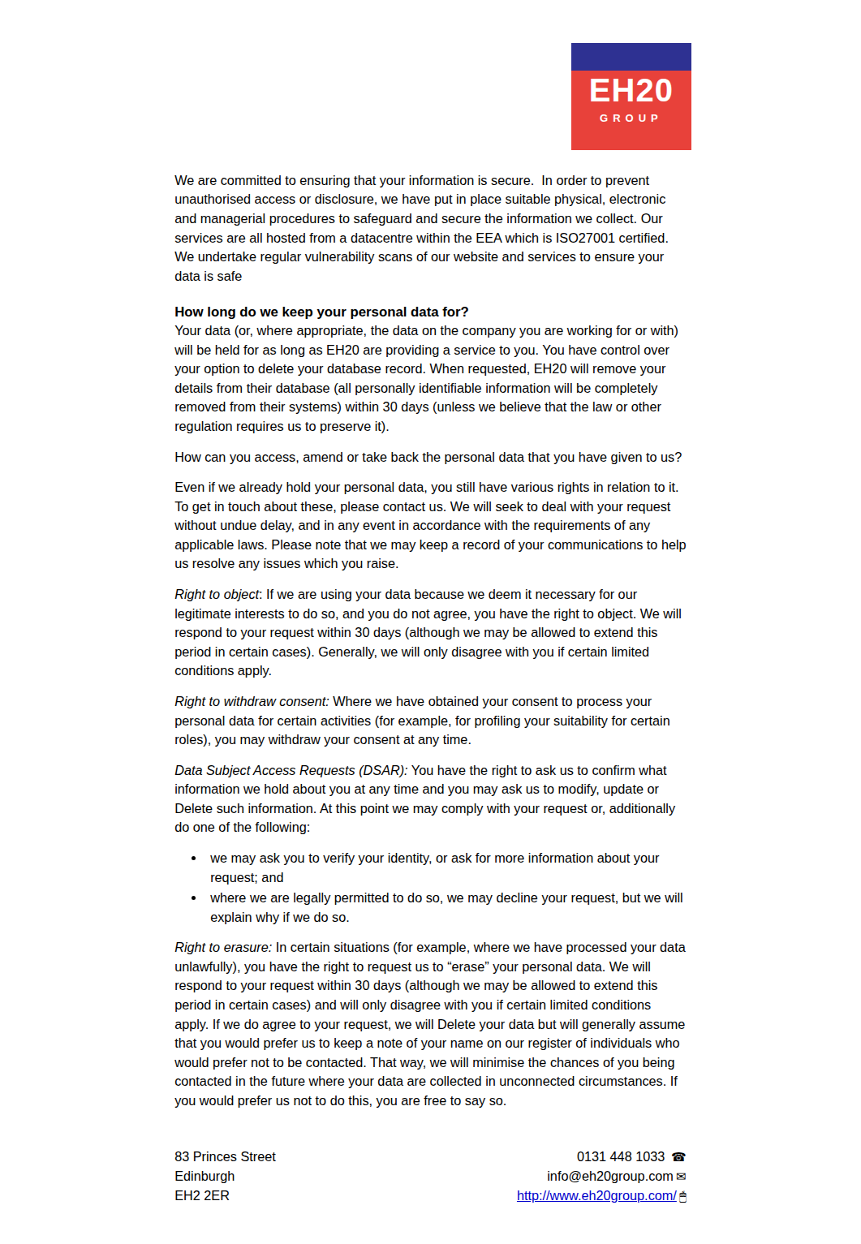EH20
GROUP
We are committed to ensuring that your information is secure. In order to prevent unauthorised access or disclosure, we have put in place suitable physical, electronic and managerial procedures to safeguard and secure the information we collect. Our services are all hosted from a datacentre within the EEA which is ISO27001 certified. We undertake regular vulnerability scans of our website and services to ensure your data is safe
How long do we keep your personal data for?
Your data (or, where appropriate, the data on the company you are working for or with) will be held for as long as EH20 are providing a service to you. You have control over your option to delete your database record. When requested, EH20 will remove your details from their database (all personally identifiable information will be completely removed from their systems) within 30 days (unless we believe that the law or other regulation requires us to preserve it).
How can you access, amend or take back the personal data that you have given to us?
Even if we already hold your personal data, you still have various rights in relation to it. To get in touch about these, please contact us. We will seek to deal with your request without undue delay, and in any event in accordance with the requirements of any applicable laws. Please note that we may keep a record of your communications to help us resolve any issues which you raise.
Right to object: If we are using your data because we deem it necessary for our legitimate interests to do so, and you do not agree, you have the right to object. We will respond to your request within 30 days (although we may be allowed to extend this period in certain cases). Generally, we will only disagree with you if certain limited conditions apply.
Right to withdraw consent: Where we have obtained your consent to process your personal data for certain activities (for example, for profiling your suitability for certain roles), you may withdraw your consent at any time.
Data Subject Access Requests (DSAR): You have the right to ask us to confirm what information we hold about you at any time and you may ask us to modify, update or Delete such information. At this point we may comply with your request or, additionally do one of the following:
we may ask you to verify your identity, or ask for more information about your request; and
where we are legally permitted to do so, we may decline your request, but we will explain why if we do so.
Right to erasure: In certain situations (for example, where we have processed your data unlawfully), you have the right to request us to “erase” your personal data. We will respond to your request within 30 days (although we may be allowed to extend this period in certain cases) and will only disagree with you if certain limited conditions apply. If we do agree to your request, we will Delete your data but will generally assume that you would prefer us to keep a note of your name on our register of individuals who would prefer not to be contacted. That way, we will minimise the chances of you being contacted in the future where your data are collected in unconnected circumstances. If you would prefer us not to do this, you are free to say so.
| 83 Princes Street | 0131 448 1033 ☎ |
| Edinburgh | info@eh20group.com ✉ |
| EH2 2ER | http://www.eh20group.com/ 🖱 |